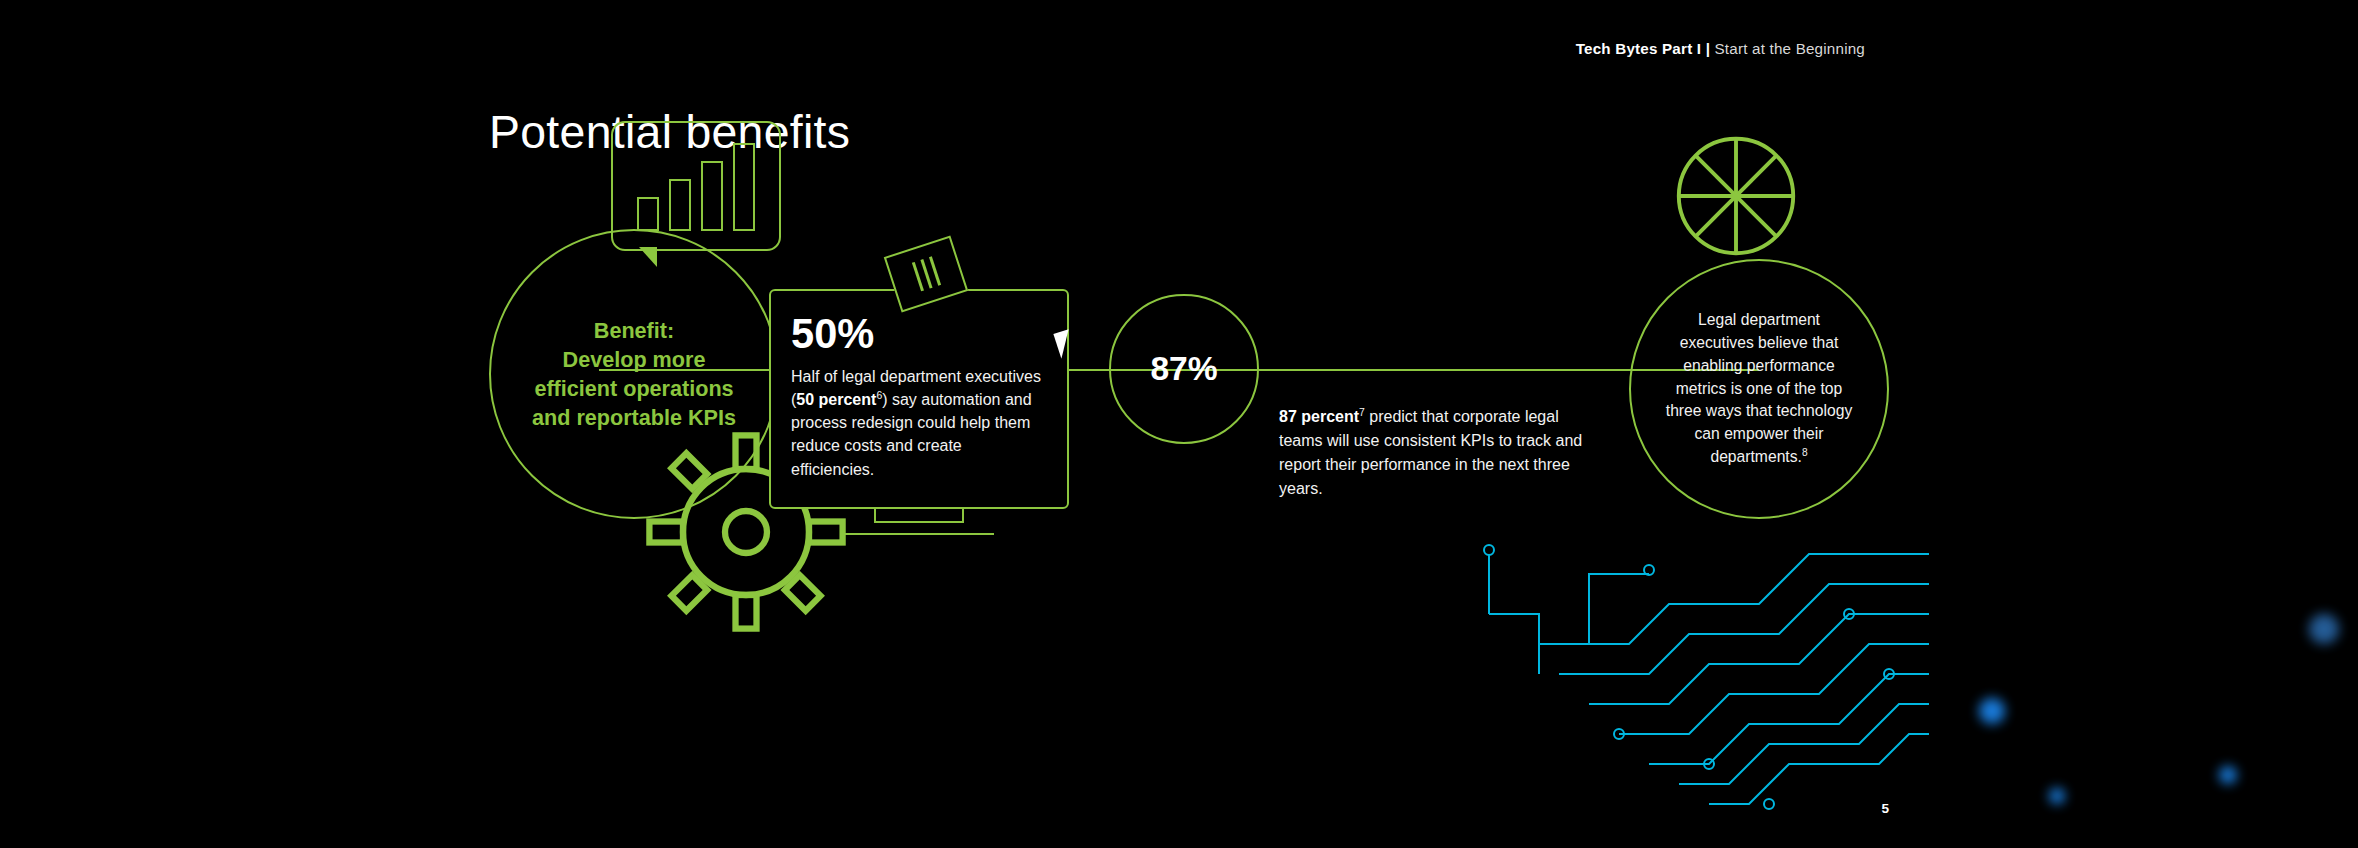Tech Bytes Part I | Start at the Beginning
Potential benefits
Benefit:
Develop more efficient operations and reportable KPIs
50%
Half of legal department executives (50 percent6) say automation and process redesign could help them reduce costs and create efficiencies.
87%
87 percent7 predict that corporate legal teams will use consistent KPIs to track and report their performance in the next three years.
Legal department executives believe that enabling performance metrics is one of the top three ways that technology can empower their departments.8
5